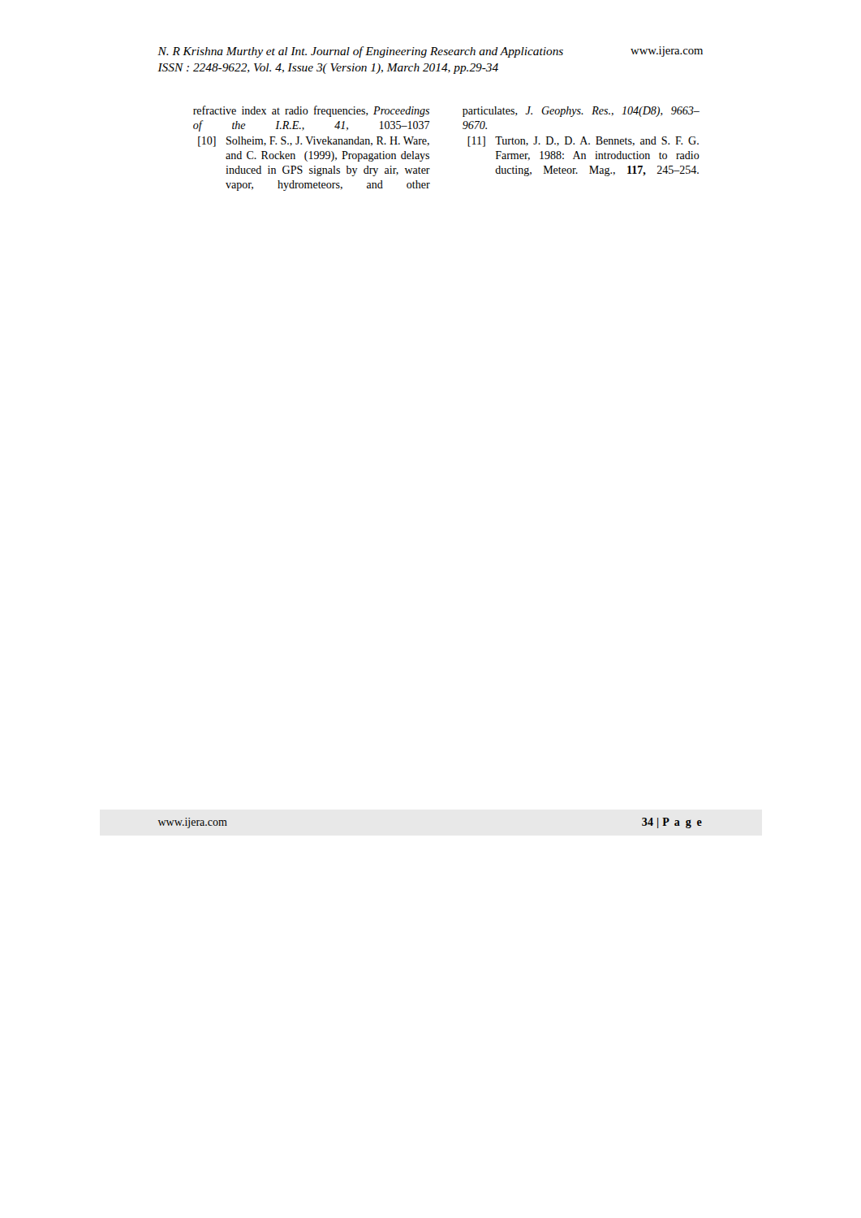www.ijera.com N. R Krishna Murthy et al Int. Journal of Engineering Research and Applications
ISSN : 2248-9622, Vol. 4, Issue 3( Version 1), March 2014, pp.29-34
refractive index at radio frequencies, Proceedings of the I.R.E., 41, 1035–1037
[10]
Solheim, F. S., J. Vivekanandan, R. H. Ware, and C. Rocken (1999), Propagation delays induced in GPS signals by dry air, water vapor, hydrometeors, and other
particulates, J. Geophys. Res., 104(D8), 9663–9670.
[11]
Turton, J. D., D. A. Bennets, and S. F. G. Farmer, 1988: An introduction to radio ducting, Meteor. Mag., 117, 245–254.
www.ijera.com 34 | P a g e